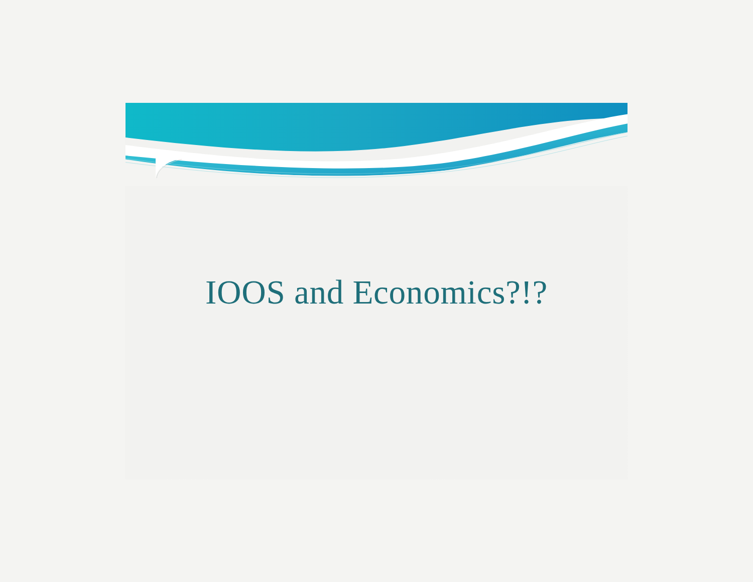IOOS and Economics?!?